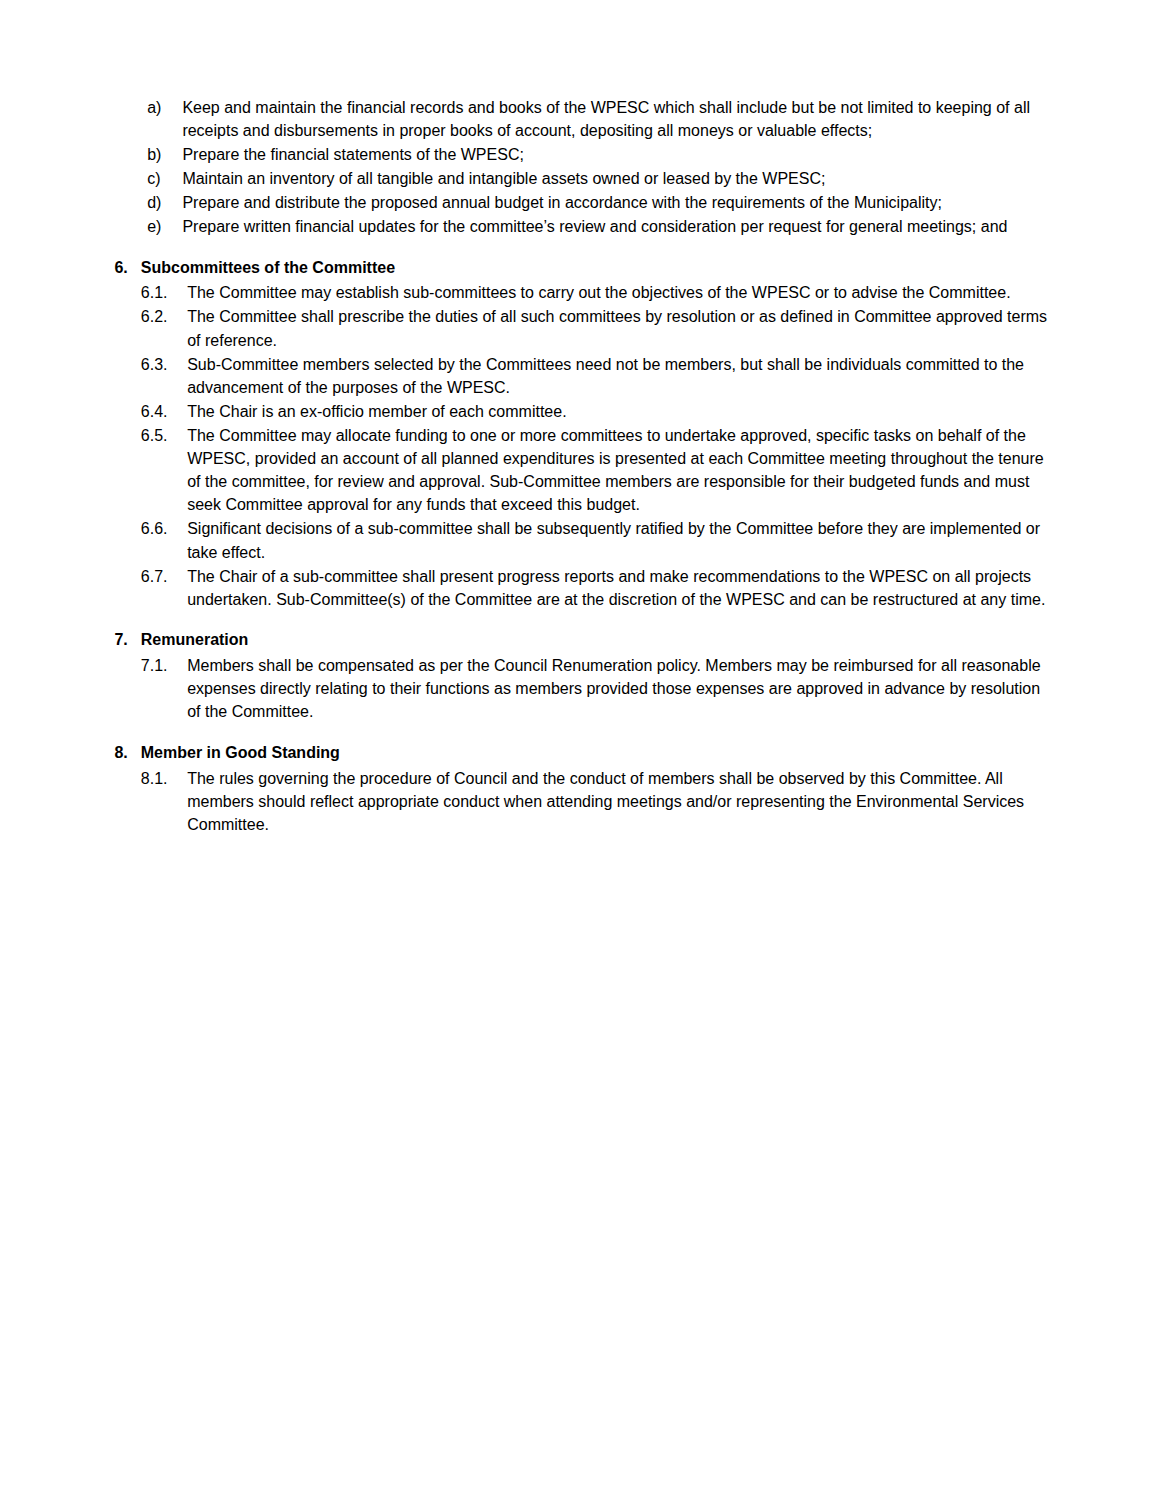Keep and maintain the financial records and books of the WPESC which shall include but be not limited to keeping of all receipts and disbursements in proper books of account, depositing all moneys or valuable effects;
Prepare the financial statements of the WPESC;
Maintain an inventory of all tangible and intangible assets owned or leased by the WPESC;
Prepare and distribute the proposed annual budget in accordance with the requirements of the Municipality;
Prepare written financial updates for the committee’s review and consideration per request for general meetings; and
Subcommittees of the Committee
The Committee may establish sub-committees to carry out the objectives of the WPESC or to advise the Committee.
The Committee shall prescribe the duties of all such committees by resolution or as defined in Committee approved terms of reference.
Sub-Committee members selected by the Committees need not be members, but shall be individuals committed to the advancement of the purposes of the WPESC.
The Chair is an ex-officio member of each committee.
The Committee may allocate funding to one or more committees to undertake approved, specific tasks on behalf of the WPESC, provided an account of all planned expenditures is presented at each Committee meeting throughout the tenure of the committee, for review and approval. Sub-Committee members are responsible for their budgeted funds and must seek Committee approval for any funds that exceed this budget.
Significant decisions of a sub-committee shall be subsequently ratified by the Committee before they are implemented or take effect.
The Chair of a sub-committee shall present progress reports and make recommendations to the WPESC on all projects undertaken. Sub-Committee(s) of the Committee are at the discretion of the WPESC and can be restructured at any time.
Remuneration
Members shall be compensated as per the Council Renumeration policy. Members may be reimbursed for all reasonable expenses directly relating to their functions as members provided those expenses are approved in advance by resolution of the Committee.
Member in Good Standing
The rules governing the procedure of Council and the conduct of members shall be observed by this Committee. All members should reflect appropriate conduct when attending meetings and/or representing the Environmental Services Committee.